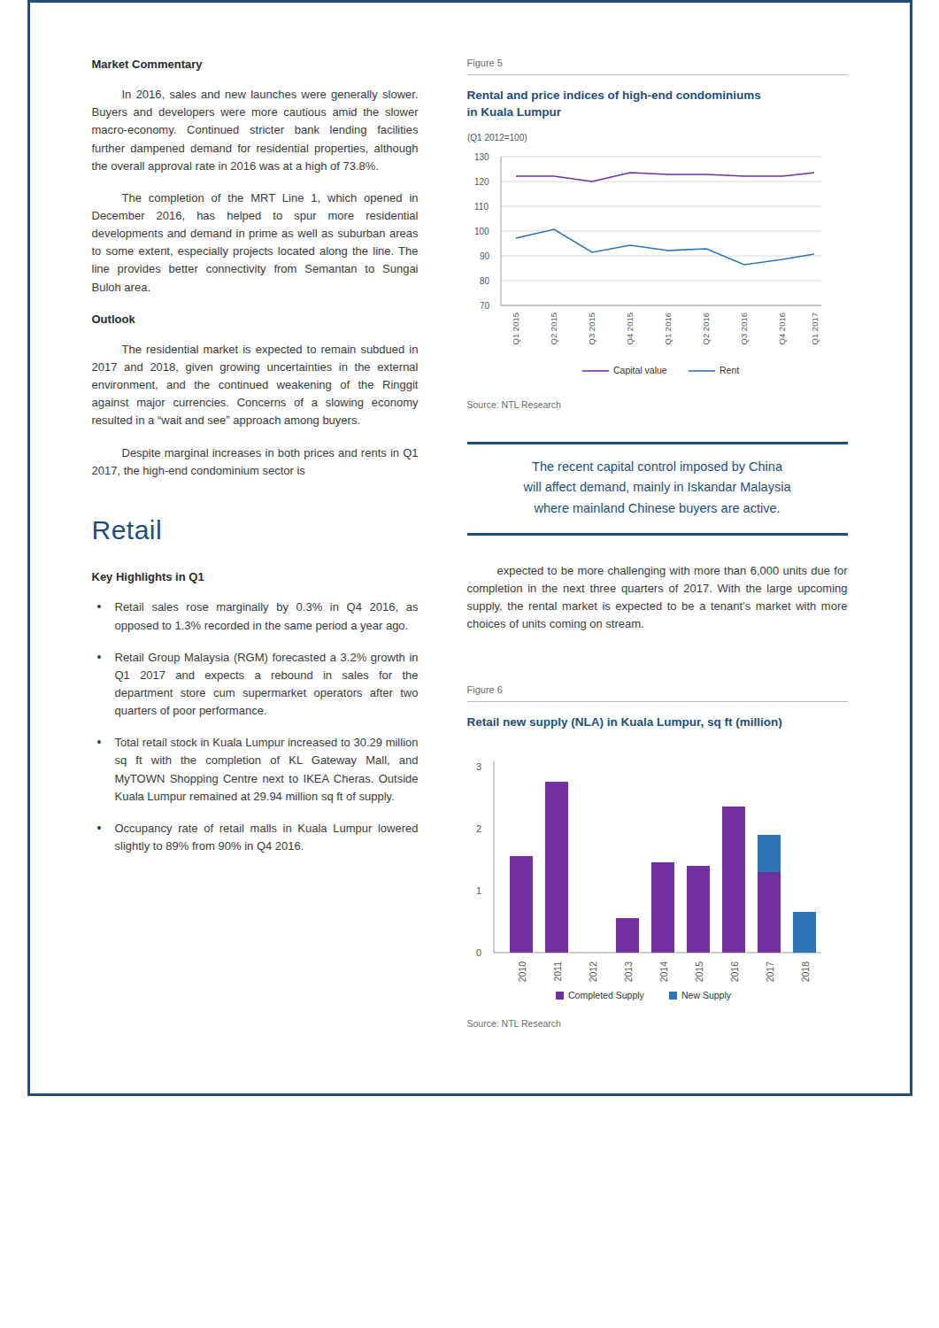Market Commentary
In 2016, sales and new launches were generally slower. Buyers and developers were more cautious amid the slower macro-economy. Continued stricter bank lending facilities further dampened demand for residential properties, although the overall approval rate in 2016 was at a high of 73.8%.
The completion of the MRT Line 1, which opened in December 2016, has helped to spur more residential developments and demand in prime as well as suburban areas to some extent, especially projects located along the line. The line provides better connectivity from Semantan to Sungai Buloh area.
Outlook
The residential market is expected to remain subdued in 2017 and 2018, given growing uncertainties in the external environment, and the continued weakening of the Ringgit against major currencies. Concerns of a slowing economy resulted in a “wait and see” approach among buyers.
Despite marginal increases in both prices and rents in Q1 2017, the high-end condominium sector is
Retail
Key Highlights in Q1
Retail sales rose marginally by 0.3% in Q4 2016, as opposed to 1.3% recorded in the same period a year ago.
Retail Group Malaysia (RGM) forecasted a 3.2% growth in Q1 2017 and expects a rebound in sales for the department store cum supermarket operators after two quarters of poor performance.
Total retail stock in Kuala Lumpur increased to 30.29 million sq ft with the completion of KL Gateway Mall, and MyTOWN Shopping Centre next to IKEA Cheras. Outside Kuala Lumpur remained at 29.94 million sq ft of supply.
Occupancy rate of retail malls in Kuala Lumpur lowered slightly to 89% from 90% in Q4 2016.
Figure 5
Rental and price indices of high-end condominiums
in Kuala Lumpur
(Q1 2012=100) 130 120 110 100 90 80 70 Q1 2015 Q2 2015 Q3 2015 Q4 2015 Q1 2016 Q2 2016 Q3 2016 Q4 2016 Q1 2017 Capital value Rent
Source: NTL Research
The recent capital control imposed by China
will affect demand, mainly in Iskandar Malaysia
where mainland Chinese buyers are active.
expected to be more challenging with more than 6,000 units due for completion in the next three quarters of 2017. With the large upcoming supply, the rental market is expected to be a tenant’s market with more choices of units coming on stream.
Figure 6
Retail new supply (NLA) in Kuala Lumpur, sq ft (million)
3 2 1 0 2010 2011 2012 2013 2014 2015 2016 2017 2018 Completed Supply New Supply
Source: NTL Research